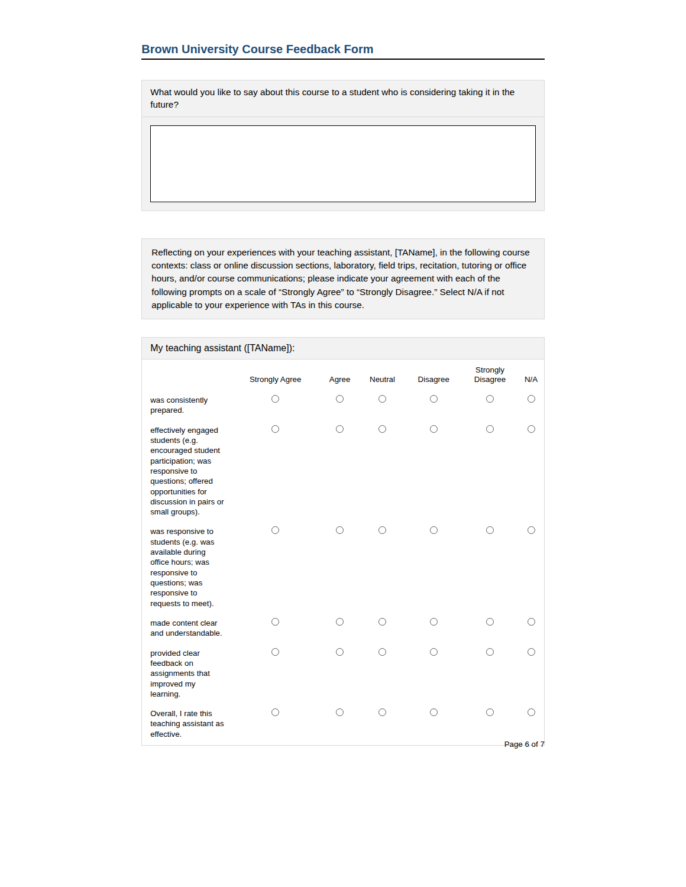Brown University Course Feedback Form
What would you like to say about this course to a student who is considering taking it in the future?
Reflecting on your experiences with your teaching assistant, [TAName], in the following course contexts: class or online discussion sections, laboratory, field trips, recitation, tutoring or office hours, and/or course communications; please indicate your agreement with each of the following prompts on a scale of “Strongly Agree” to “Strongly Disagree.” Select N/A if not applicable to your experience with TAs in this course.
My teaching assistant ([TAName]):
| | Strongly Agree | Agree | Neutral | Disagree | Strongly Disagree | N/A |
| --- | --- | --- | --- | --- | --- | --- |
| was consistently prepared. | | | | | | |
| effectively engaged students (e.g. encouraged student participation; was responsive to questions; offered opportunities for discussion in pairs or small groups). | | | | | | |
| was responsive to students (e.g. was available during office hours; was responsive to questions; was responsive to requests to meet). | | | | | | |
| made content clear and understandable. | | | | | | |
| provided clear feedback on assignments that improved my learning. | | | | | | |
| Overall, I rate this teaching assistant as effective. | | | | | | |
Page 6 of 7